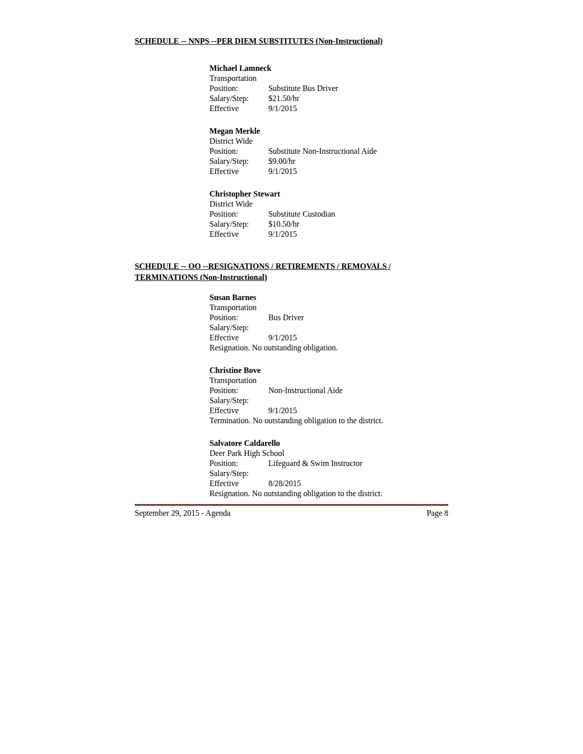SCHEDULE -- NNPS --PER DIEM SUBSTITUTES (Non-Instructional)
Michael Lamneck
Transportation
Position: Substitute Bus Driver
Salary/Step:$21.50/hr
Effective9/1/2015
Megan Merkle
District Wide
Position: Substitute Non-Instructional Aide
Salary/Step:$9.00/hr
Effective9/1/2015
Christopher Stewart
District Wide
Position: Substitute Custodian
Salary/Step:$10.50/hr
Effective9/1/2015
SCHEDULE -- OO --RESIGNATIONS / RETIREMENTS / REMOVALS / TERMINATIONS (Non-Instructional)
Susan Barnes
Transportation
Position: Bus Driver
Salary/Step:
Effective9/1/2015
Resignation. No outstanding obligation.
Christine Bove
Transportation
Position: Non-Instructional Aide
Salary/Step:
Effective9/1/2015
Termination. No outstanding obligation to the district.
Salvatore Caldarello
Deer Park High School
Position: Lifeguard & Swim Instructor
Salary/Step:
Effective8/28/2015
Resignation. No outstanding obligation to the district.
September 29, 2015 - Agenda Page 8